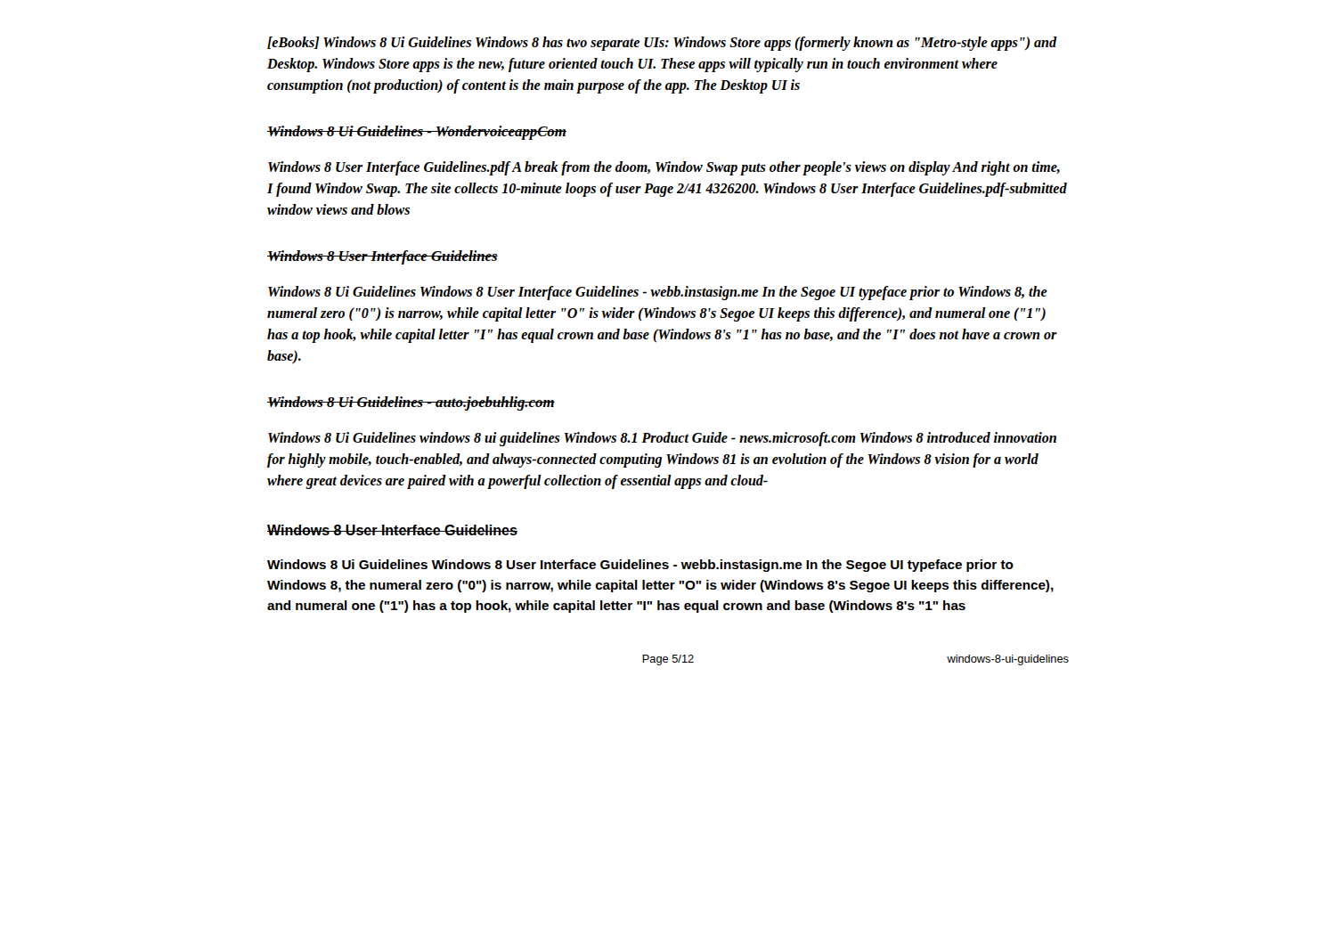[eBooks] Windows 8 Ui Guidelines Windows 8 has two separate UIs: Windows Store apps (formerly known as "Metro-style apps") and Desktop. Windows Store apps is the new, future oriented touch UI. These apps will typically run in touch environment where consumption (not production) of content is the main purpose of the app. The Desktop UI is
Windows 8 Ui Guidelines - WondervoiceappCom
Windows 8 User Interface Guidelines.pdf A break from the doom, Window Swap puts other people's views on display And right on time, I found Window Swap. The site collects 10-minute loops of user Page 2/41 4326200. Windows 8 User Interface Guidelines.pdf-submitted window views and blows
Windows 8 User Interface Guidelines
Windows 8 Ui Guidelines Windows 8 User Interface Guidelines - webb.instasign.me In the Segoe UI typeface prior to Windows 8, the numeral zero ("0") is narrow, while capital letter "O" is wider (Windows 8's Segoe UI keeps this difference), and numeral one ("1") has a top hook, while capital letter "I" has equal crown and base (Windows 8's "1" has no base, and the "I" does not have a crown or base).
Windows 8 Ui Guidelines - auto.joebuhlig.com
Windows 8 Ui Guidelines windows 8 ui guidelines Windows 8.1 Product Guide - news.microsoft.com Windows 8 introduced innovation for highly mobile, touch-enabled, and always-connected computing Windows 81 is an evolution of the Windows 8 vision for a world where great devices are paired with a powerful collection of essential apps and cloud-
Windows 8 User Interface Guidelines
Windows 8 Ui Guidelines Windows 8 User Interface Guidelines - webb.instasign.me In the Segoe UI typeface prior to Windows 8, the numeral zero ("0") is narrow, while capital letter "O" is wider (Windows 8's Segoe UI keeps this difference), and numeral one ("1") has a top hook, while capital letter "I" has equal crown and base (Windows 8's "1" has
Page 5/12
windows-8-ui-guidelines